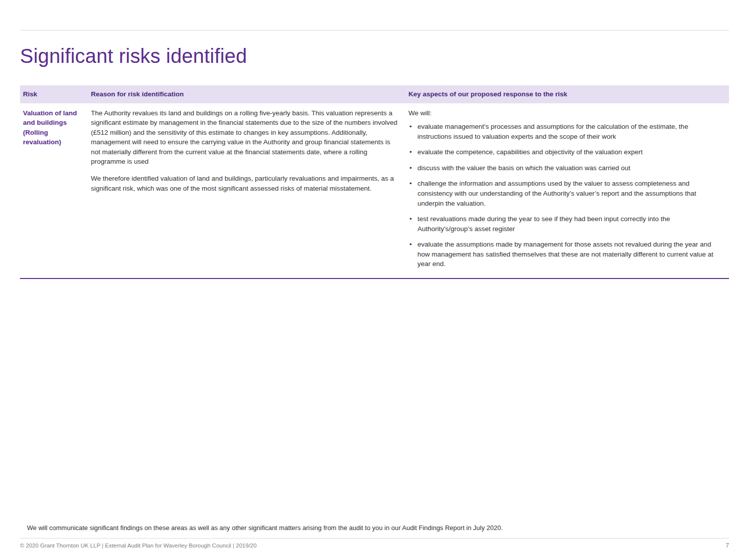Significant risks identified
| Risk | Reason for risk identification | Key aspects of our proposed response to the risk |
| --- | --- | --- |
| Valuation of land and buildings (Rolling revaluation) | The Authority revalues its land and buildings on a rolling five-yearly basis. This valuation represents a significant estimate by management in the financial statements due to the size of the numbers involved (£512 million) and the sensitivity of this estimate to changes in key assumptions. Additionally, management will need to ensure the carrying value in the Authority and group financial statements is not materially different from the current value at the financial statements date, where a rolling programme is used We therefore identified valuation of land and buildings, particularly revaluations and impairments, as a significant risk, which was one of the most significant assessed risks of material misstatement. | We will: evaluate management's processes and assumptions for the calculation of the estimate, the instructions issued to valuation experts and the scope of their work evaluate the competence, capabilities and objectivity of the valuation expert discuss with the valuer the basis on which the valuation was carried out challenge the information and assumptions used by the valuer to assess completeness and consistency with our understanding of the Authority’s valuer’s report and the assumptions that underpin the valuation. test revaluations made during the year to see if they had been input correctly into the Authority's/group’s asset register evaluate the assumptions made by management for those assets not revalued during the year and how management has satisfied themselves that these are not materially different to current value at year end. |
We will communicate significant findings on these areas as well as any other significant matters arising from the audit to you in our Audit Findings Report in July 2020.
© 2020 Grant Thornton UK LLP | External Audit Plan for Waverley Borough Council | 2019/20
7